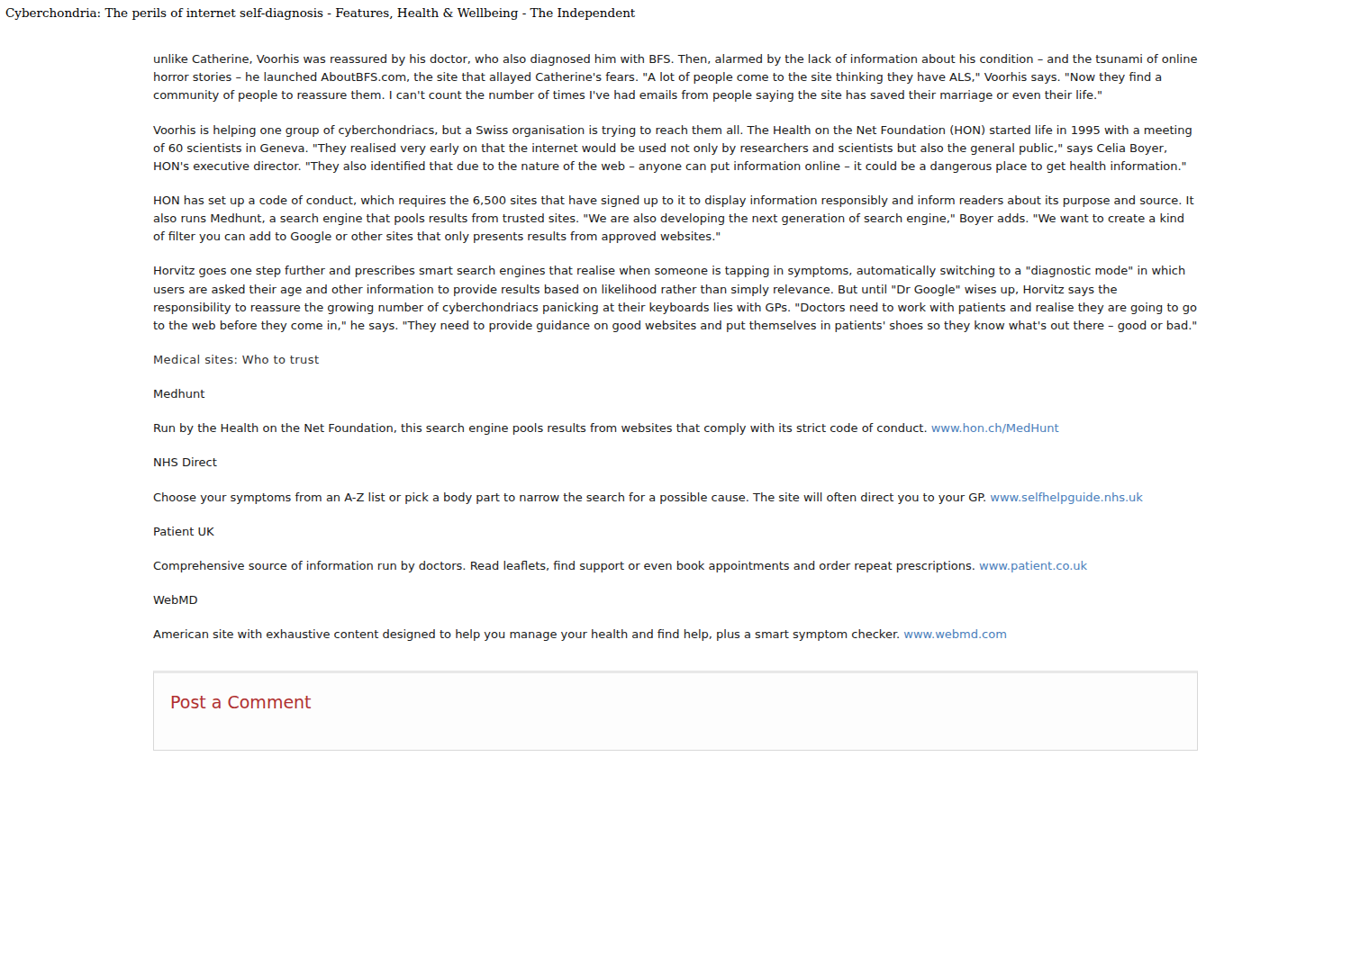Cyberchondria: The perils of internet self-diagnosis - Features, Health & Wellbeing - The Independent
unlike Catherine, Voorhis was reassured by his doctor, who also diagnosed him with BFS. Then, alarmed by the lack of information about his condition – and the tsunami of online horror stories – he launched AboutBFS.com, the site that allayed Catherine's fears. "A lot of people come to the site thinking they have ALS," Voorhis says. "Now they find a community of people to reassure them. I can't count the number of times I've had emails from people saying the site has saved their marriage or even their life."
Voorhis is helping one group of cyberchondriacs, but a Swiss organisation is trying to reach them all. The Health on the Net Foundation (HON) started life in 1995 with a meeting of 60 scientists in Geneva. "They realised very early on that the internet would be used not only by researchers and scientists but also the general public," says Celia Boyer, HON's executive director. "They also identified that due to the nature of the web – anyone can put information online – it could be a dangerous place to get health information."
HON has set up a code of conduct, which requires the 6,500 sites that have signed up to it to display information responsibly and inform readers about its purpose and source. It also runs Medhunt, a search engine that pools results from trusted sites. "We are also developing the next generation of search engine," Boyer adds. "We want to create a kind of filter you can add to Google or other sites that only presents results from approved websites."
Horvitz goes one step further and prescribes smart search engines that realise when someone is tapping in symptoms, automatically switching to a "diagnostic mode" in which users are asked their age and other information to provide results based on likelihood rather than simply relevance. But until "Dr Google" wises up, Horvitz says the responsibility to reassure the growing number of cyberchondriacs panicking at their keyboards lies with GPs. "Doctors need to work with patients and realise they are going to go to the web before they come in," he says. "They need to provide guidance on good websites and put themselves in patients' shoes so they know what's out there – good or bad."
Medical sites: Who to trust
Medhunt
Run by the Health on the Net Foundation, this search engine pools results from websites that comply with its strict code of conduct. www.hon.ch/MedHunt
NHS Direct
Choose your symptoms from an A-Z list or pick a body part to narrow the search for a possible cause. The site will often direct you to your GP. www.selfhelpguide.nhs.uk
Patient UK
Comprehensive source of information run by doctors. Read leaflets, find support or even book appointments and order repeat prescriptions. www.patient.co.uk
WebMD
American site with exhaustive content designed to help you manage your health and find help, plus a smart symptom checker. www.webmd.com
Post a Comment